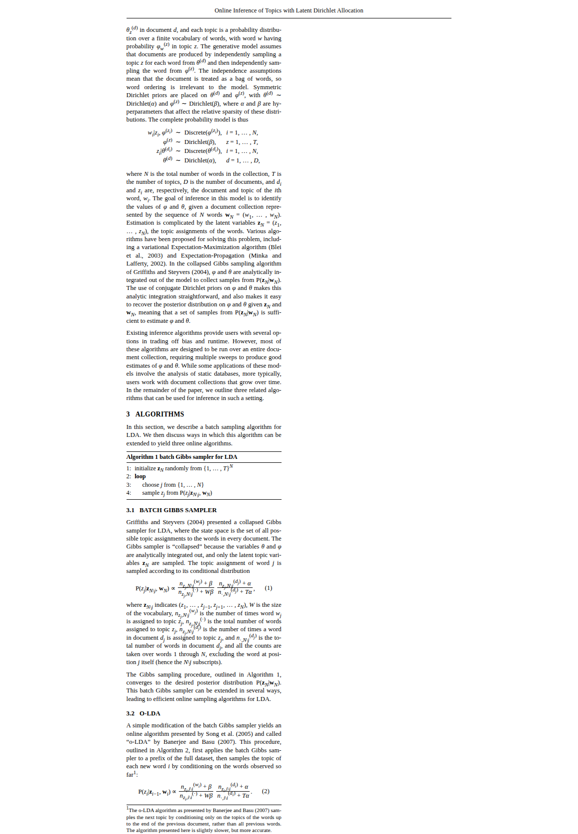Online Inference of Topics with Latent Dirichlet Allocation
θz(d) in document d, and each topic is a probability distribution over a finite vocabulary of words, with word w having probability φw(z) in topic z. The generative model assumes that documents are produced by independently sampling a topic z for each word from θ(d) and then independently sampling the word from φ(z). The independence assumptions mean that the document is treated as a bag of words, so word ordering is irrelevant to the model. Symmetric Dirichlet priors are placed on θ(d) and φ(z), with θ(d) ∼ Dirichlet(α) and φ(z) ∼ Dirichlet(β), where α and β are hyperparameters that affect the relative sparsity of these distributions. The complete probability model is thus
| w i / z i , φ ( z i ) | ∼ | Discrete( φ ( z i ) ), | i = 1, … , N , |
| φ ( z ) | ∼ | Dirichlet( β ), | z = 1, … , T , |
| z i / θ ( d i ) | ∼ | Discrete( θ ( d i ) ), | i = 1, … , N , |
| θ ( d ) | ∼ | Dirichlet( α ), | d = 1, … , D , |
where N is the total number of words in the collection, T is the number of topics, D is the number of documents, and di and zi are, respectively, the document and topic of the ith word, wi. The goal of inference in this model is to identify the values of φ and θ, given a document collection represented by the sequence of N words wN = (w1, … , wN). Estimation is complicated by the latent variables zN = (z1, … , zN), the topic assignments of the words. Various algorithms have been proposed for solving this problem, including a variational Expectation-Maximization algorithm (Blei et al., 2003) and Expectation-Propagation (Minka and Lafferty, 2002). In the collapsed Gibbs sampling algorithm of Griffiths and Steyvers (2004), φ and θ are analytically integrated out of the model to collect samples from P(zN|wN). The use of conjugate Dirichlet priors on φ and θ makes this analytic integration straightforward, and also makes it easy to recover the posterior distribution on φ and θ given zN and wN, meaning that a set of samples from P(zN|wN) is sufficient to estimate φ and θ.
Existing inference algorithms provide users with several options in trading off bias and runtime. However, most of these algorithms are designed to be run over an entire document collection, requiring multiple sweeps to produce good estimates of φ and θ. While some applications of these models involve the analysis of static databases, more typically, users work with document collections that grow over time. In the remainder of the paper, we outline three related algorithms that can be used for inference in such a setting.
3 ALGORITHMS
In this section, we describe a batch sampling algorithm for LDA. We then discuss ways in which this algorithm can be extended to yield three online algorithms.
Algorithm 1 batch Gibbs sampler for LDA
initialize zN randomly from {1, … , T}N
loop
choose j from {1, … , N}
sample zj from P(zj|zN\j, wN)
3.1 BATCH GIBBS SAMPLER
Griffiths and Steyvers (2004) presented a collapsed Gibbs sampler for LDA, where the state space is the set of all possible topic assignments to the words in every document. The Gibbs sampler is “collapsed” because the variables θ and φ are analytically integrated out, and only the latent topic variables zN are sampled. The topic assignment of word j is sampled according to its conditional distribution
P(zj|zN\j, wN) ∝ nzj,N\j(wj) + β nzj,N\j(·) + Wβ nzj,N\j(dj) + α n·,N\j(dj) + Tα , (1)
where zN\j indicates (z1, … , zj−1, zj+1, … , zN), W is the size of the vocabulary, nzj,N\j(wj) is the number of times word wj is assigned to topic zj, nzj,N\j(·) is the total number of words assigned to topic zj, nzj,N\j(dj) is the number of times a word in document dj is assigned to topic zj, and n·,N\j(dj) is the total number of words in document dj, and all the counts are taken over words 1 through N, excluding the word at position j itself (hence the N\j subscripts).
The Gibbs sampling procedure, outlined in Algorithm 1, converges to the desired posterior distribution P(zN|wN). This batch Gibbs sampler can be extended in several ways, leading to efficient online sampling algorithms for LDA.
3.2 O-LDA
A simple modification of the batch Gibbs sampler yields an online algorithm presented by Song et al. (2005) and called “o-LDA” by Banerjee and Basu (2007). This procedure, outlined in Algorithm 2, first applies the batch Gibbs sampler to a prefix of the full dataset, then samples the topic of each new word i by conditioning on the words observed so far1:
P(zi|zi−1, wi) ∝ nzi,i\i(wi) + β nzi,i\i(·) + Wβ nzi,i\i(di) + α n·,i\i(di) + Tα . (2)
1The o-LDA algorithm as presented by Banerjee and Basu (2007) samples the next topic by conditioning only on the topics of the words up to the end of the previous document, rather than all previous words. The algorithm presented here is slightly slower, but more accurate.